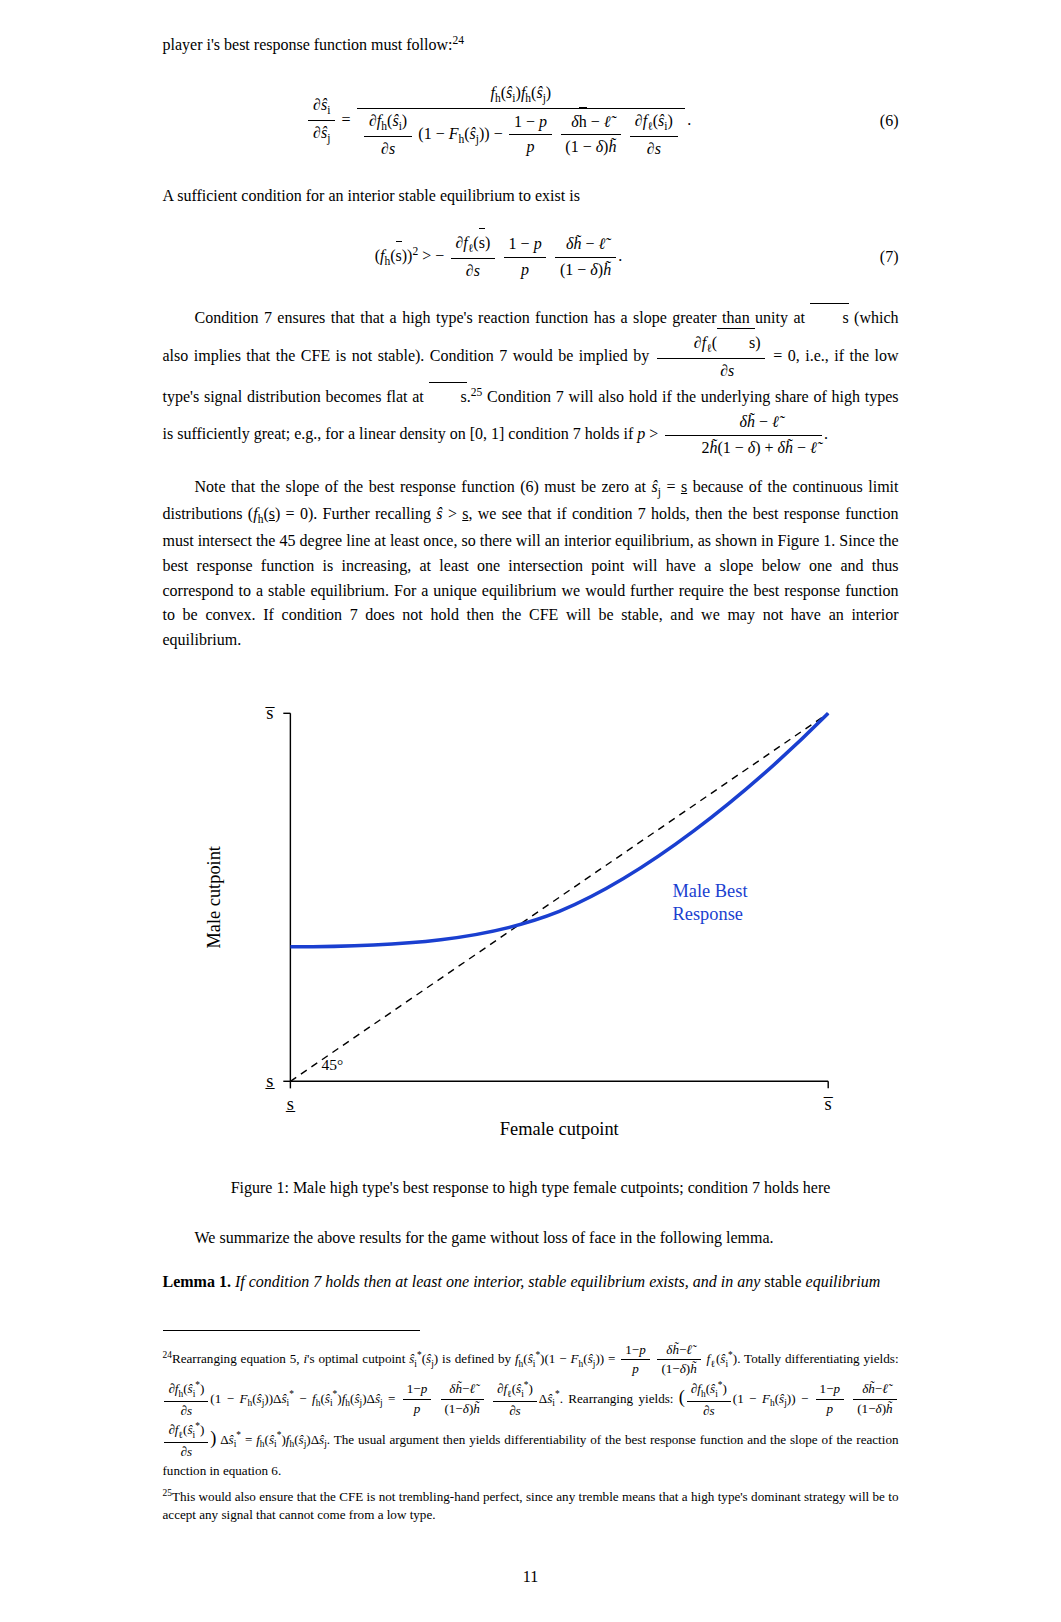player i's best response function must follow:24
∂ŝi ∂ŝj = fh(ŝi)fh(ŝj) ∂fh(ŝi)∂s (1 − Fh(ŝj)) − 1 − p p δh − ℓ̃(1 − δ)h̃ ∂fℓ(ŝi)∂s .
(6)
A sufficient condition for an interior stable equilibrium to exist is
(fh(s))2 > − ∂fℓ(s) ∂s 1 − p p δh̃ − ℓ̃ (1 − δ)h̃ .
(7)
Condition 7 ensures that that a high type's reaction function has a slope greater than unity at s (which also implies that the CFE is not stable). Condition 7 would be implied by ∂fℓ(s)∂s = 0, i.e., if the low type's signal distribution becomes flat at s.25 Condition 7 will also hold if the underlying share of high types is sufficiently great; e.g., for a linear density on [0, 1] condition 7 holds if p > δh̃ − ℓ̃2h̃(1 − δ) + δh̃ − ℓ̃.
Note that the slope of the best response function (6) must be zero at ŝj = s because of the continuous limit distributions (fh(s) = 0). Further recalling ŝ > s, we see that if condition 7 holds, then the best response function must intersect the 45 degree line at least once, so there will an interior equilibrium, as shown in Figure 1. Since the best response function is increasing, at least one intersection point will have a slope below one and thus correspond to a stable equilibrium. For a unique equilibrium we would further require the best response function to be convex. If condition 7 does not hold then the CFE will be stable, and we may not have an interior equilibrium.
s̅ s̲ s̲ s̅ 45° Female cutpoint Male cutpoint Male Best Response
Figure 1: Male high type's best response to high type female cutpoints; condition 7 holds here
We summarize the above results for the game without loss of face in the following lemma.
Lemma 1. If condition 7 holds then at least one interior, stable equilibrium exists, and in any stable equilibrium
24Rearranging equation 5, i's optimal cutpoint ŝi*(ŝj) is defined by fh(ŝi*)(1 − Fh(ŝj)) = 1−p p δh̃−ℓ̃(1−δ)h̃ fℓ(ŝi*). Totally differentiating yields: ∂fh(ŝi*)∂s(1 − Fh(ŝj))Δŝi* − fh(ŝi*)fh(ŝj)Δŝj = 1−p p δh̃−ℓ̃(1−δ)h̃ ∂fℓ(ŝi*)∂s Δŝi*. Rearranging yields: (∂fh(ŝi*)∂s(1 − Fh(ŝj)) − 1−p p δh̃−ℓ̃(1−δ)h̃ ∂fℓ(ŝi*)∂s) Δŝi* = fh(ŝi*)fh(ŝj)Δŝj. The usual argument then yields differentiability of the best response function and the slope of the reaction function in equation 6.
25This would also ensure that the CFE is not trembling-hand perfect, since any tremble means that a high type's dominant strategy will be to accept any signal that cannot come from a low type.
11